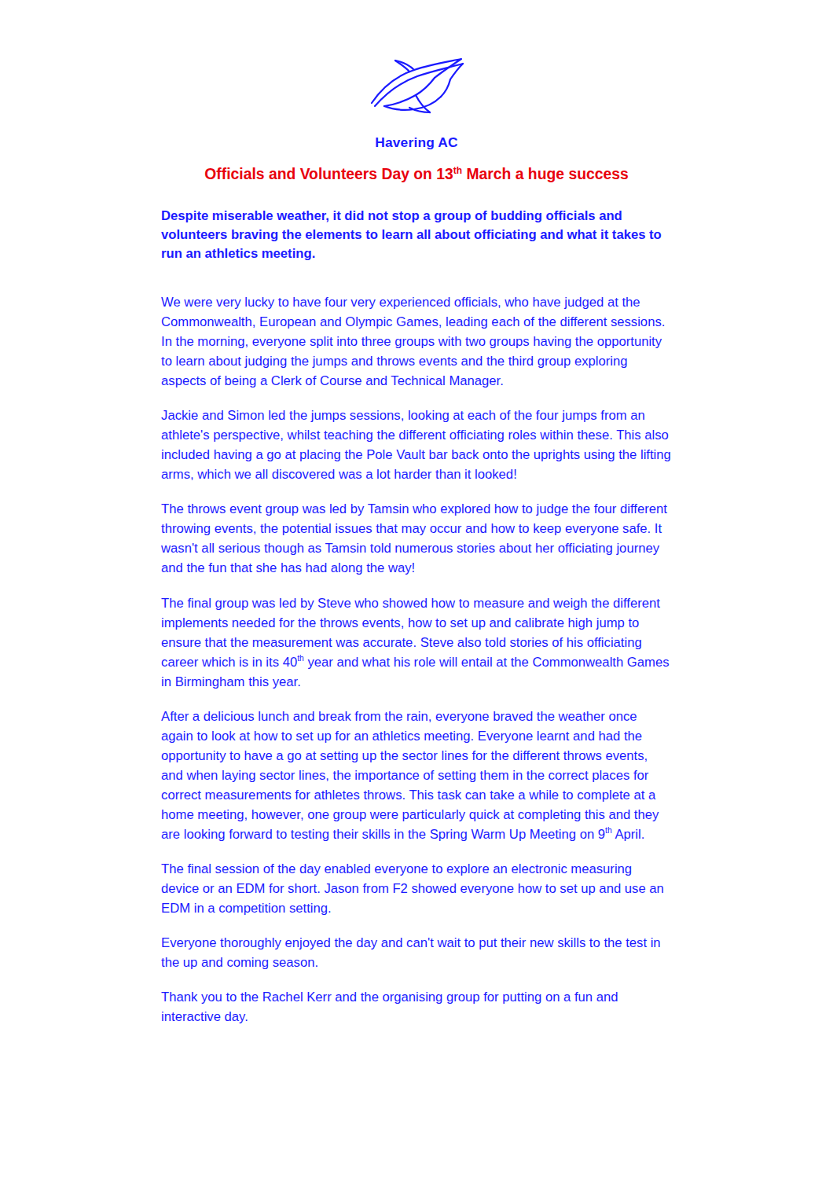Havering AC
Officials and Volunteers Day on 13th March a huge success
Despite miserable weather, it did not stop a group of budding officials and volunteers braving the elements to learn all about officiating and what it takes to run an athletics meeting.
We were very lucky to have four very experienced officials, who have judged at the Commonwealth, European and Olympic Games, leading each of the different sessions. In the morning, everyone split into three groups with two groups having the opportunity to learn about judging the jumps and throws events and the third group exploring aspects of being a Clerk of Course and Technical Manager.
Jackie and Simon led the jumps sessions, looking at each of the four jumps from an athlete's perspective, whilst teaching the different officiating roles within these. This also included having a go at placing the Pole Vault bar back onto the uprights using the lifting arms, which we all discovered was a lot harder than it looked!
The throws event group was led by Tamsin who explored how to judge the four different throwing events, the potential issues that may occur and how to keep everyone safe. It wasn't all serious though as Tamsin told numerous stories about her officiating journey and the fun that she has had along the way!
The final group was led by Steve who showed how to measure and weigh the different implements needed for the throws events, how to set up and calibrate high jump to ensure that the measurement was accurate. Steve also told stories of his officiating career which is in its 40th year and what his role will entail at the Commonwealth Games in Birmingham this year.
After a delicious lunch and break from the rain, everyone braved the weather once again to look at how to set up for an athletics meeting. Everyone learnt and had the opportunity to have a go at setting up the sector lines for the different throws events, and when laying sector lines, the importance of setting them in the correct places for correct measurements for athletes throws. This task can take a while to complete at a home meeting, however, one group were particularly quick at completing this and they are looking forward to testing their skills in the Spring Warm Up Meeting on 9th April.
The final session of the day enabled everyone to explore an electronic measuring device or an EDM for short. Jason from F2 showed everyone how to set up and use an EDM in a competition setting.
Everyone thoroughly enjoyed the day and can't wait to put their new skills to the test in the up and coming season.
Thank you to the Rachel Kerr and the organising group for putting on a fun and interactive day.